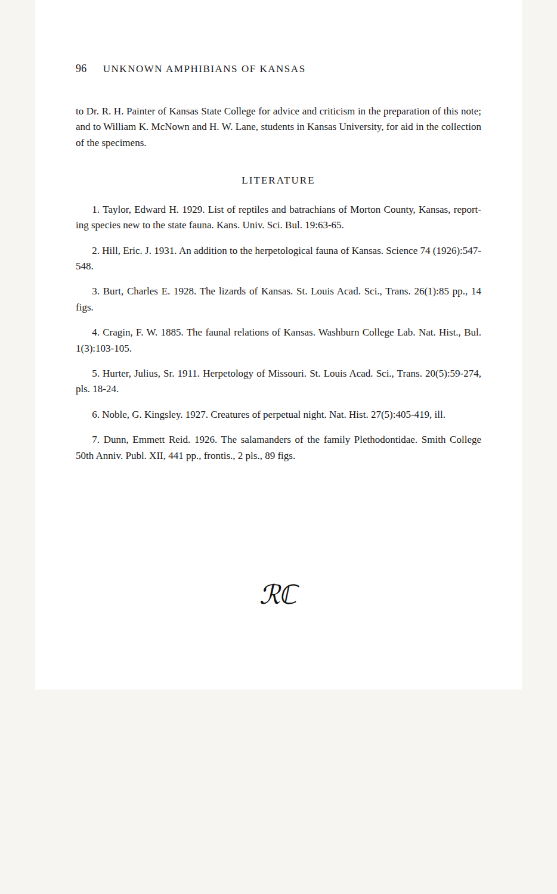96 Unknown Amphibians of Kansas
to Dr. R. H. Painter of Kansas State College for advice and criticism in the preparation of this note; and to William K. McNown and H. W. Lane, students in Kansas University, for aid in the collection of the specimens.
Literature
Taylor, Edward H. 1929. List of reptiles and batrachians of Morton County, Kansas, reporting species new to the state fauna. Kans. Univ. Sci. Bul. 19:63-65.
Hill, Eric. J. 1931. An addition to the herpetological fauna of Kansas. Science 74 (1926):547-548.
Burt, Charles E. 1928. The lizards of Kansas. St. Louis Acad. Sci., Trans. 26(1):85 pp., 14 figs.
Cragin, F. W. 1885. The faunal relations of Kansas. Washburn College Lab. Nat. Hist., Bul. 1(3):103-105.
Hurter, Julius, Sr. 1911. Herpetology of Missouri. St. Louis Acad. Sci., Trans. 20(5):59-274, pls. 18-24.
Noble, G. Kingsley. 1927. Creatures of perpetual night. Nat. Hist. 27(5):405-419, ill.
Dunn, Emmett Reid. 1926. The salamanders of the family Plethodontidae. Smith College 50th Anniv. Publ. XII, 441 pp., frontis., 2 pls., 89 figs.
ℛℂ